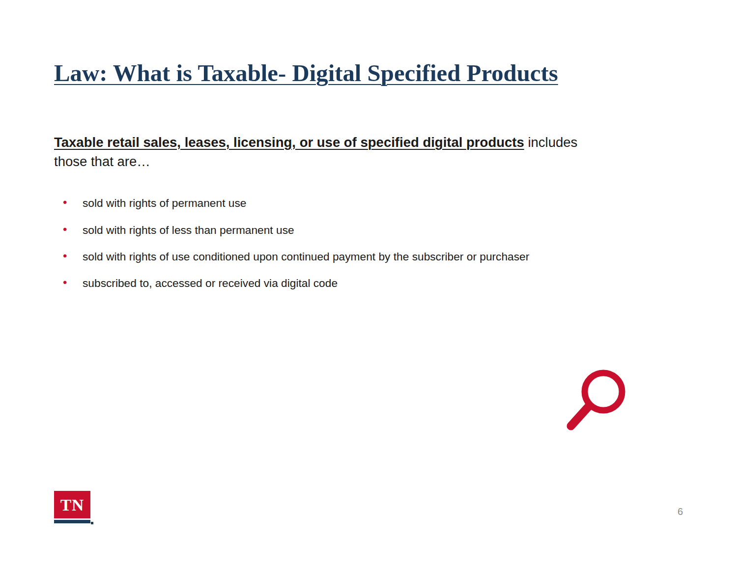Law: What is Taxable- Digital Specified Products
Taxable retail sales, leases, licensing, or use of specified digital products includes those that are…
sold with rights of permanent use
sold with rights of less than permanent use
sold with rights of use conditioned upon continued payment by the subscriber or purchaser
subscribed to, accessed or received via digital code
TN
6